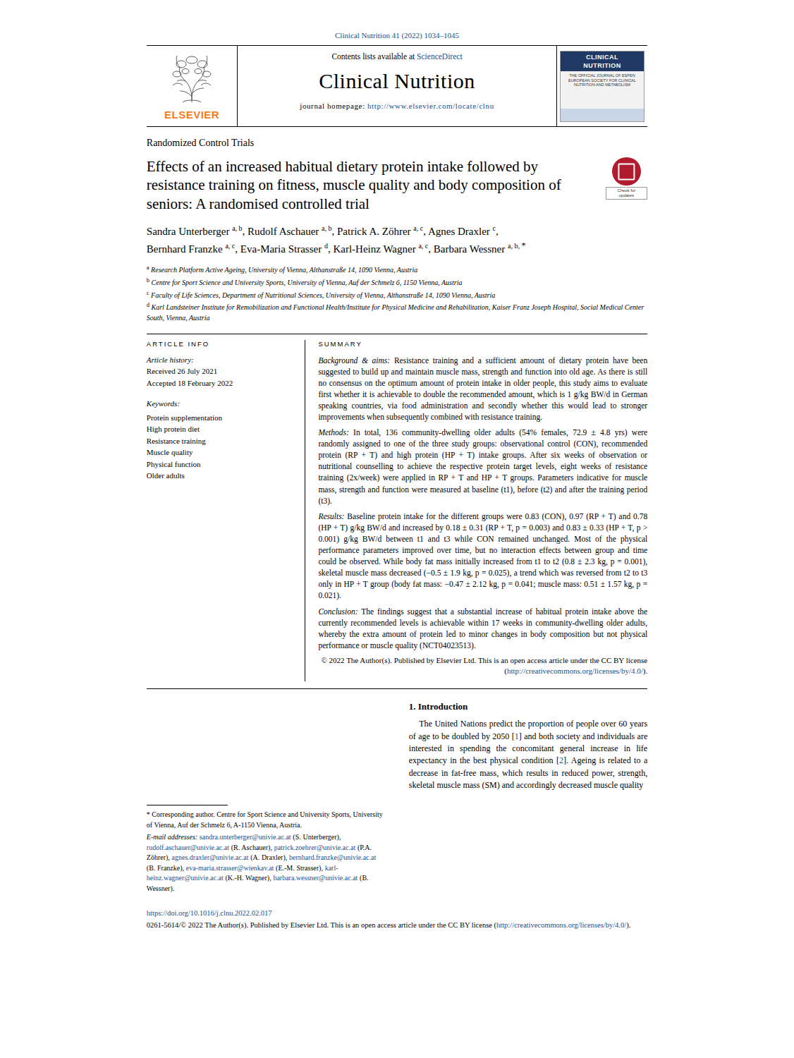Clinical Nutrition 41 (2022) 1034–1045
ELSEVIER
Contents lists available at ScienceDirect
Clinical Nutrition
journal homepage: http://www.elsevier.com/locate/clnu
CLINICAL
NUTRITION
THE OFFICIAL JOURNAL OF ESPEN
EUROPEAN SOCIETY FOR CLINICAL
NUTRITION AND METABOLISM
Randomized Control Trials
Effects of an increased habitual dietary protein intake followed by resistance training on fitness, muscle quality and body composition of seniors: A randomised controlled trial
Check for
updates
Sandra Unterberger a, b, Rudolf Aschauer a, b, Patrick A. Zöhrer a, c, Agnes Draxler c,
Bernhard Franzke a, c, Eva-Maria Strasser d, Karl-Heinz Wagner a, c, Barbara Wessner a, b, *
a Research Platform Active Ageing, University of Vienna, Althanstraße 14, 1090 Vienna, Austria
b Centre for Sport Science and University Sports, University of Vienna, Auf der Schmelz 6, 1150 Vienna, Austria
c Faculty of Life Sciences, Department of Nutritional Sciences, University of Vienna, Althanstraße 14, 1090 Vienna, Austria
d Karl Landsteiner Institute for Remobilization and Functional Health/Institute for Physical Medicine and Rehabilitation, Kaiser Franz Joseph Hospital, Social Medical Center South, Vienna, Austria
Article info
Article history:
Received 26 July 2021
Accepted 18 February 2022
Keywords:
Protein supplementation
High protein diet
Resistance training
Muscle quality
Physical function
Older adults
Summary
Background & aims: Resistance training and a sufficient amount of dietary protein have been suggested to build up and maintain muscle mass, strength and function into old age. As there is still no consensus on the optimum amount of protein intake in older people, this study aims to evaluate first whether it is achievable to double the recommended amount, which is 1 g/kg BW/d in German speaking countries, via food administration and secondly whether this would lead to stronger improvements when subsequently combined with resistance training.
Methods: In total, 136 community-dwelling older adults (54% females, 72.9 ± 4.8 yrs) were randomly assigned to one of the three study groups: observational control (CON), recommended protein (RP + T) and high protein (HP + T) intake groups. After six weeks of observation or nutritional counselling to achieve the respective protein target levels, eight weeks of resistance training (2x/week) were applied in RP + T and HP + T groups. Parameters indicative for muscle mass, strength and function were measured at baseline (t1), before (t2) and after the training period (t3).
Results: Baseline protein intake for the different groups were 0.83 (CON), 0.97 (RP + T) and 0.78 (HP + T) g/kg BW/d and increased by 0.18 ± 0.31 (RP + T, p = 0.003) and 0.83 ± 0.33 (HP + T, p > 0.001) g/kg BW/d between t1 and t3 while CON remained unchanged. Most of the physical performance parameters improved over time, but no interaction effects between group and time could be observed. While body fat mass initially increased from t1 to t2 (0.8 ± 2.3 kg, p = 0.001), skeletal muscle mass decreased (−0.5 ± 1.9 kg, p = 0.025), a trend which was reversed from t2 to t3 only in HP + T group (body fat mass: −0.47 ± 2.12 kg, p = 0.041; muscle mass: 0.51 ± 1.57 kg, p = 0.021).
Conclusion: The findings suggest that a substantial increase of habitual protein intake above the currently recommended levels is achievable within 17 weeks in community-dwelling older adults, whereby the extra amount of protein led to minor changes in body composition but not physical performance or muscle quality (NCT04023513).
© 2022 The Author(s). Published by Elsevier Ltd. This is an open access article under the CC BY license (http://creativecommons.org/licenses/by/4.0/).
* Corresponding author. Centre for Sport Science and University Sports, University of Vienna, Auf der Schmelz 6, A-1150 Vienna, Austria.
E-mail addresses: sandra.unterberger@univie.ac.at (S. Unterberger), rudolf.aschauer@univie.ac.at (R. Aschauer), patrick.zoehrer@univie.ac.at (P.A. Zöhrer), agnes.draxler@univie.ac.at (A. Draxler), bernhard.franzke@univie.ac.at (B. Franzke), eva-maria.strasser@wienkav.at (E.-M. Strasser), karl-heinz.wagner@univie.ac.at (K.-H. Wagner), barbara.wessner@univie.ac.at (B. Wessner).
1. Introduction
The United Nations predict the proportion of people over 60 years of age to be doubled by 2050 [1] and both society and individuals are interested in spending the concomitant general increase in life expectancy in the best physical condition [2]. Ageing is related to a decrease in fat-free mass, which results in reduced power, strength, skeletal muscle mass (SM) and accordingly decreased muscle quality
https://doi.org/10.1016/j.clnu.2022.02.017
0261-5614/© 2022 The Author(s). Published by Elsevier Ltd. This is an open access article under the CC BY license (http://creativecommons.org/licenses/by/4.0/).